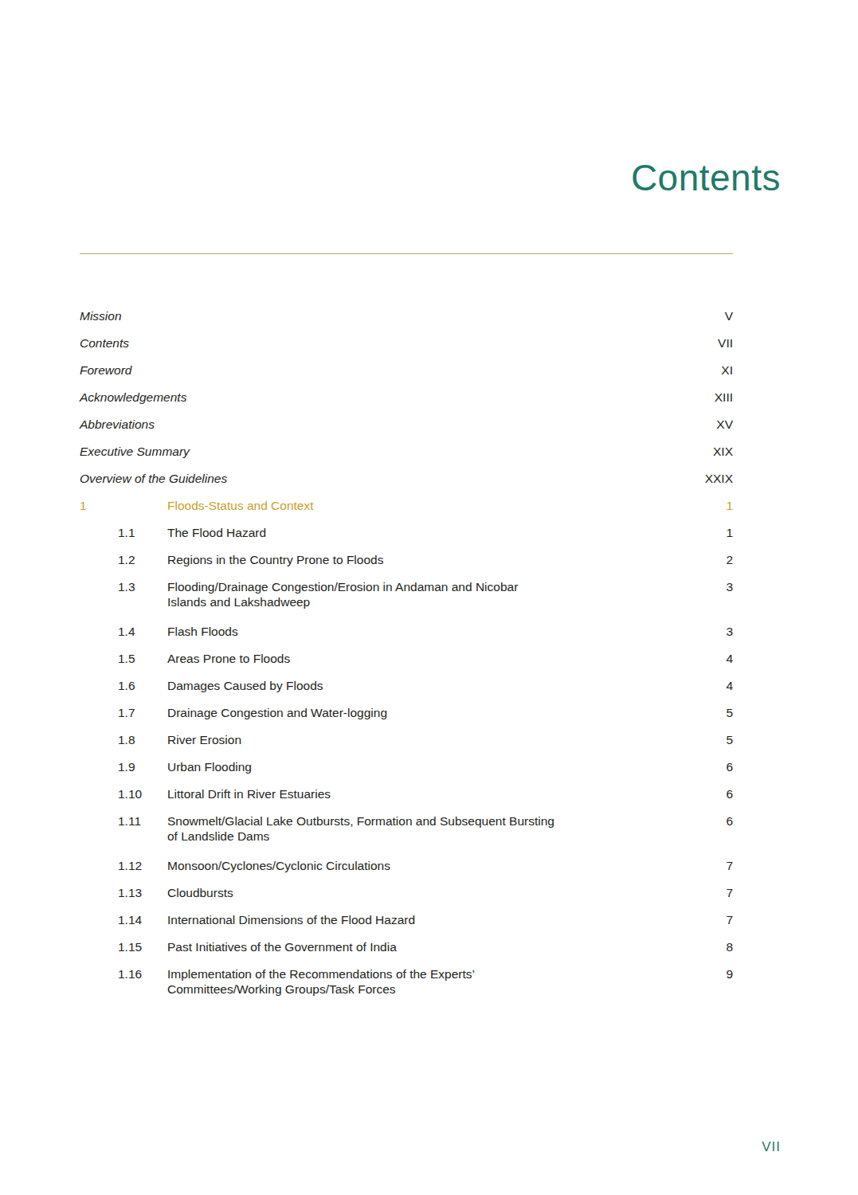Contents
Mission V
Contents VII
Foreword XI
Acknowledgements XIII
Abbreviations XV
Executive Summary XIX
Overview of the Guidelines XXIX
1 Floods-Status and Context 1
1.1 The Flood Hazard 1
1.2 Regions in the Country Prone to Floods 2
1.3 Flooding/Drainage Congestion/Erosion in Andaman and Nicobar
Islands and Lakshadweep 3
1.4 Flash Floods 3
1.5 Areas Prone to Floods 4
1.6 Damages Caused by Floods 4
1.7 Drainage Congestion and Water-logging 5
1.8 River Erosion 5
1.9 Urban Flooding 6
1.10 Littoral Drift in River Estuaries 6
1.11 Snowmelt/Glacial Lake Outbursts, Formation and Subsequent Bursting
of Landslide Dams 6
1.12 Monsoon/Cyclones/Cyclonic Circulations 7
1.13 Cloudbursts 7
1.14 International Dimensions of the Flood Hazard 7
1.15 Past Initiatives of the Government of India 8
1.16 Implementation of the Recommendations of the Experts’
Committees/Working Groups/Task Forces 9
VII